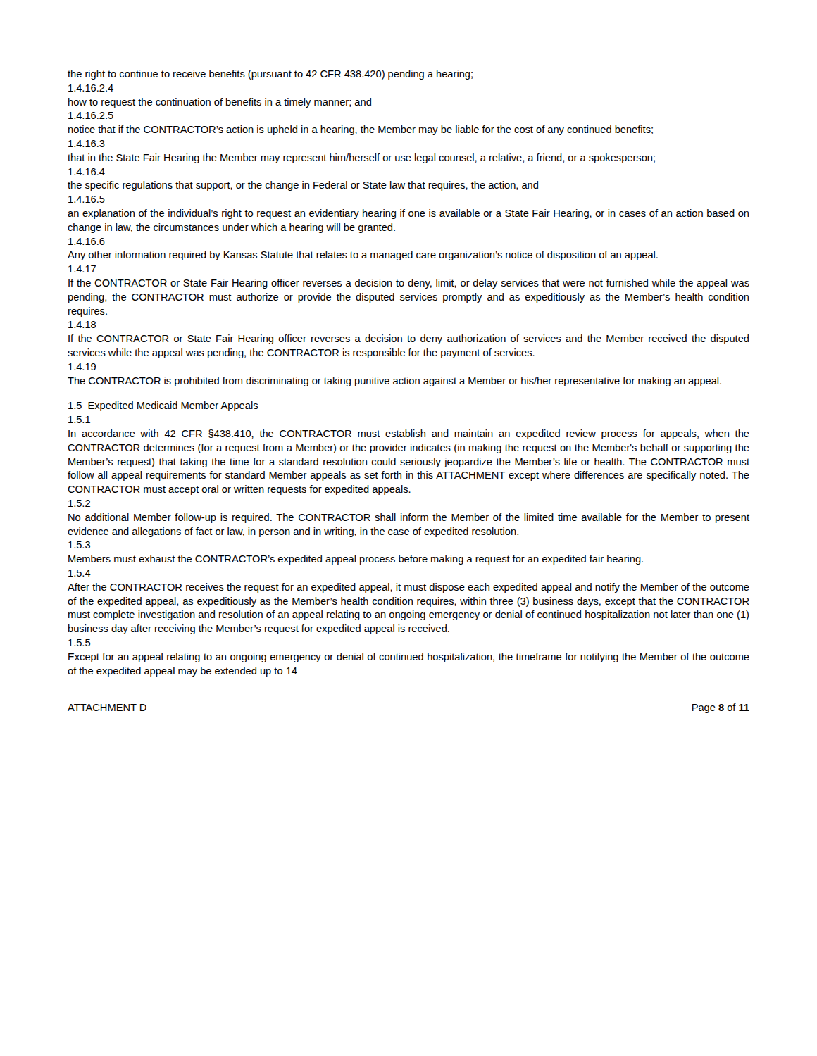the right to continue to receive benefits (pursuant to 42 CFR 438.420) pending a hearing;
1.4.16.2.4
how to request the continuation of benefits in a timely manner; and
1.4.16.2.5
notice that if the CONTRACTOR’s action is upheld in a hearing, the Member may be liable for the cost of any continued benefits;
1.4.16.3
that in the State Fair Hearing the Member may represent him/herself or use legal counsel, a relative, a friend, or a spokesperson;
1.4.16.4
the specific regulations that support, or the change in Federal or State law that requires, the action, and
1.4.16.5
an explanation of the individual’s right to request an evidentiary hearing if one is available or a State Fair Hearing, or in cases of an action based on change in law, the circumstances under which a hearing will be granted.
1.4.16.6
Any other information required by Kansas Statute that relates to a managed care organization’s notice of disposition of an appeal.
1.4.17
If the CONTRACTOR or State Fair Hearing officer reverses a decision to deny, limit, or delay services that were not furnished while the appeal was pending, the CONTRACTOR must authorize or provide the disputed services promptly and as expeditiously as the Member’s health condition requires.
1.4.18
If the CONTRACTOR or State Fair Hearing officer reverses a decision to deny authorization of services and the Member received the disputed services while the appeal was pending, the CONTRACTOR is responsible for the payment of services.
1.4.19
The CONTRACTOR is prohibited from discriminating or taking punitive action against a Member or his/her representative for making an appeal.
1.5 Expedited Medicaid Member Appeals
1.5.1
In accordance with 42 CFR §438.410, the CONTRACTOR must establish and maintain an expedited review process for appeals, when the CONTRACTOR determines (for a request from a Member) or the provider indicates (in making the request on the Member's behalf or supporting the Member’s request) that taking the time for a standard resolution could seriously jeopardize the Member’s life or health. The CONTRACTOR must follow all appeal requirements for standard Member appeals as set forth in this ATTACHMENT except where differences are specifically noted. The CONTRACTOR must accept oral or written requests for expedited appeals.
1.5.2
No additional Member follow-up is required. The CONTRACTOR shall inform the Member of the limited time available for the Member to present evidence and allegations of fact or law, in person and in writing, in the case of expedited resolution.
1.5.3
Members must exhaust the CONTRACTOR’s expedited appeal process before making a request for an expedited fair hearing.
1.5.4
After the CONTRACTOR receives the request for an expedited appeal, it must dispose each expedited appeal and notify the Member of the outcome of the expedited appeal, as expeditiously as the Member’s health condition requires, within three (3) business days, except that the CONTRACTOR must complete investigation and resolution of an appeal relating to an ongoing emergency or denial of continued hospitalization not later than one (1) business day after receiving the Member’s request for expedited appeal is received.
1.5.5
Except for an appeal relating to an ongoing emergency or denial of continued hospitalization, the timeframe for notifying the Member of the outcome of the expedited appeal may be extended up to 14
ATTACHMENT D Page 8 of 11